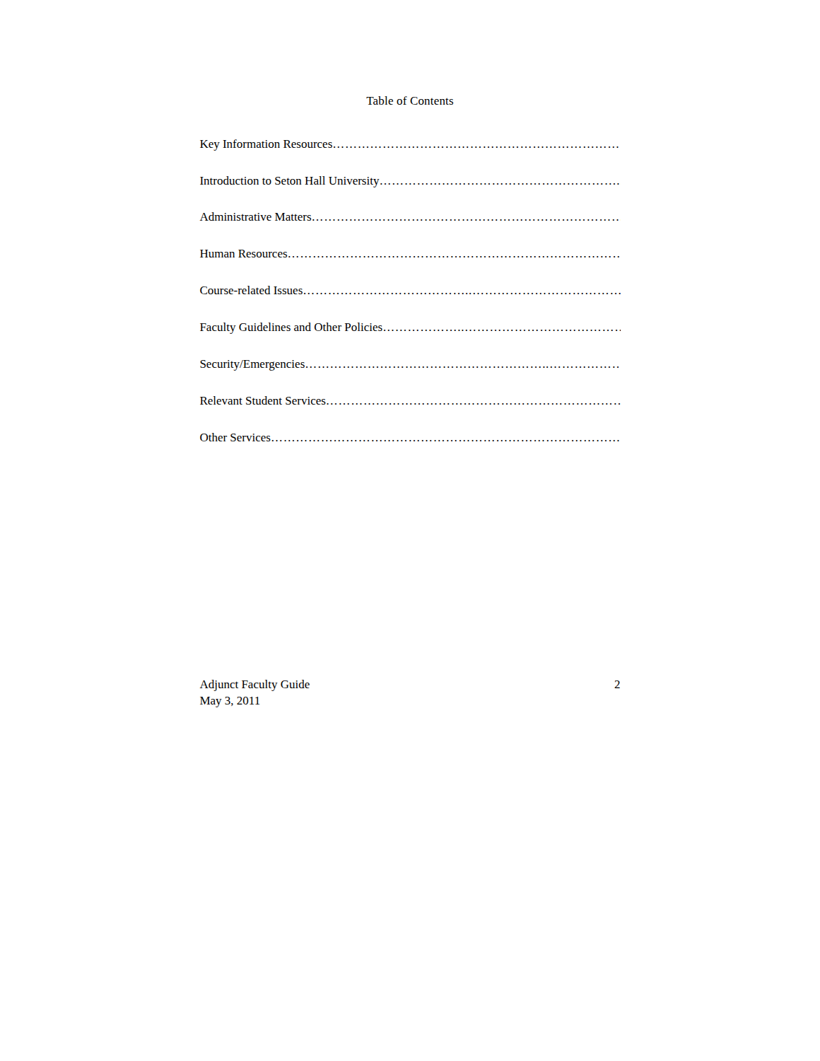Table of Contents
Key Information Resources…………………………………………………………………………... 3
Introduction to Seton Hall University…………………………………………………..…………... 4
Administrative Matters………………………………………………………………………………….. 6
Human Resources…………………………………………………………………………..…………7
Course-related Issues…………………………………..…………………………………………7
Faculty Guidelines and Other Policies………………..……………………………………………12
Security/Emergencies…………………………………………………..……………………14
Relevant Student Services…………………………………………………………………………14
Other Services…………………………………………………………………………………. 15
Adjunct Faculty Guide
May 3, 2011
2